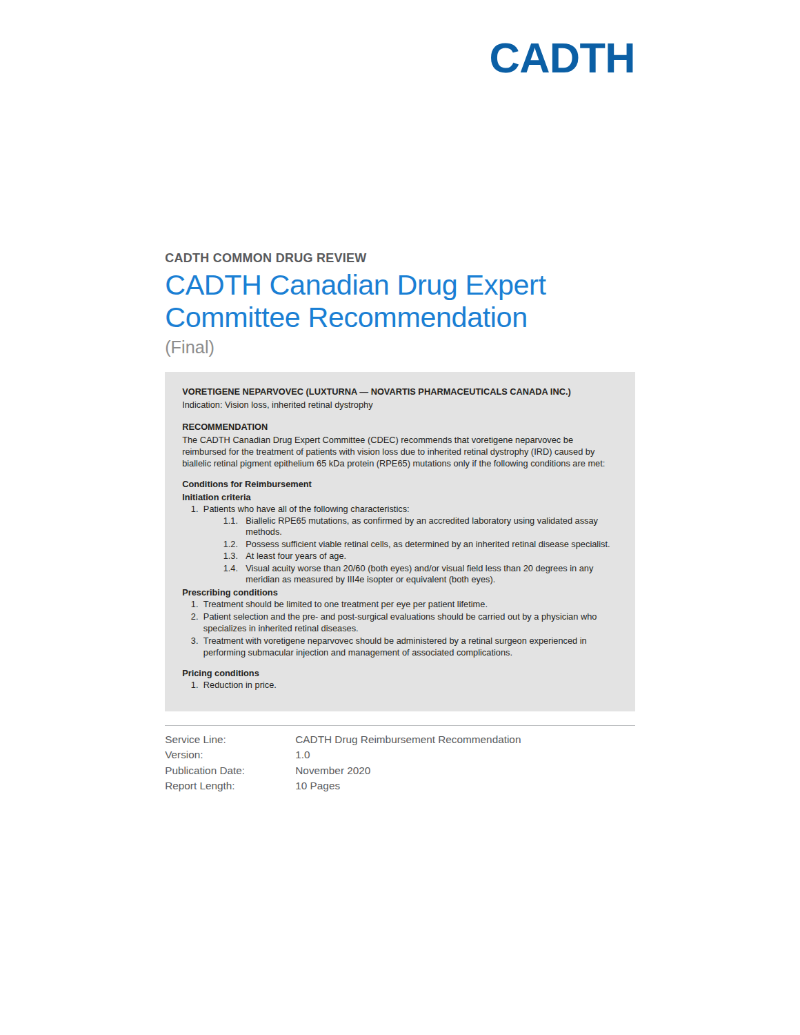CADTH
CADTH COMMON DRUG REVIEW
CADTH Canadian Drug Expert
Committee Recommendation
(Final)
Voretigene Neparvovec (Luxturna — Novartis Pharmaceuticals Canada Inc.)
Indication: Vision loss, inherited retinal dystrophy
Recommendation
The CADTH Canadian Drug Expert Committee (CDEC) recommends that voretigene neparvovec be reimbursed for the treatment of patients with vision loss due to inherited retinal dystrophy (IRD) caused by biallelic retinal pigment epithelium 65 kDa protein (RPE65) mutations only if the following conditions are met:
Conditions for Reimbursement
Initiation criteria
Patients who have all of the following characteristics:
Biallelic RPE65 mutations, as confirmed by an accredited laboratory using validated assay methods.
Possess sufficient viable retinal cells, as determined by an inherited retinal disease specialist.
At least four years of age.
Visual acuity worse than 20/60 (both eyes) and/or visual field less than 20 degrees in any meridian as measured by III4e isopter or equivalent (both eyes).
Prescribing conditions
Treatment should be limited to one treatment per eye per patient lifetime.
Patient selection and the pre- and post-surgical evaluations should be carried out by a physician who specializes in inherited retinal diseases.
Treatment with voretigene neparvovec should be administered by a retinal surgeon experienced in performing submacular injection and management of associated complications.
Pricing conditions
Reduction in price.
| Service Line: | CADTH Drug Reimbursement Recommendation |
| Version: | 1.0 |
| Publication Date: | November 2020 |
| Report Length: | 10 Pages |